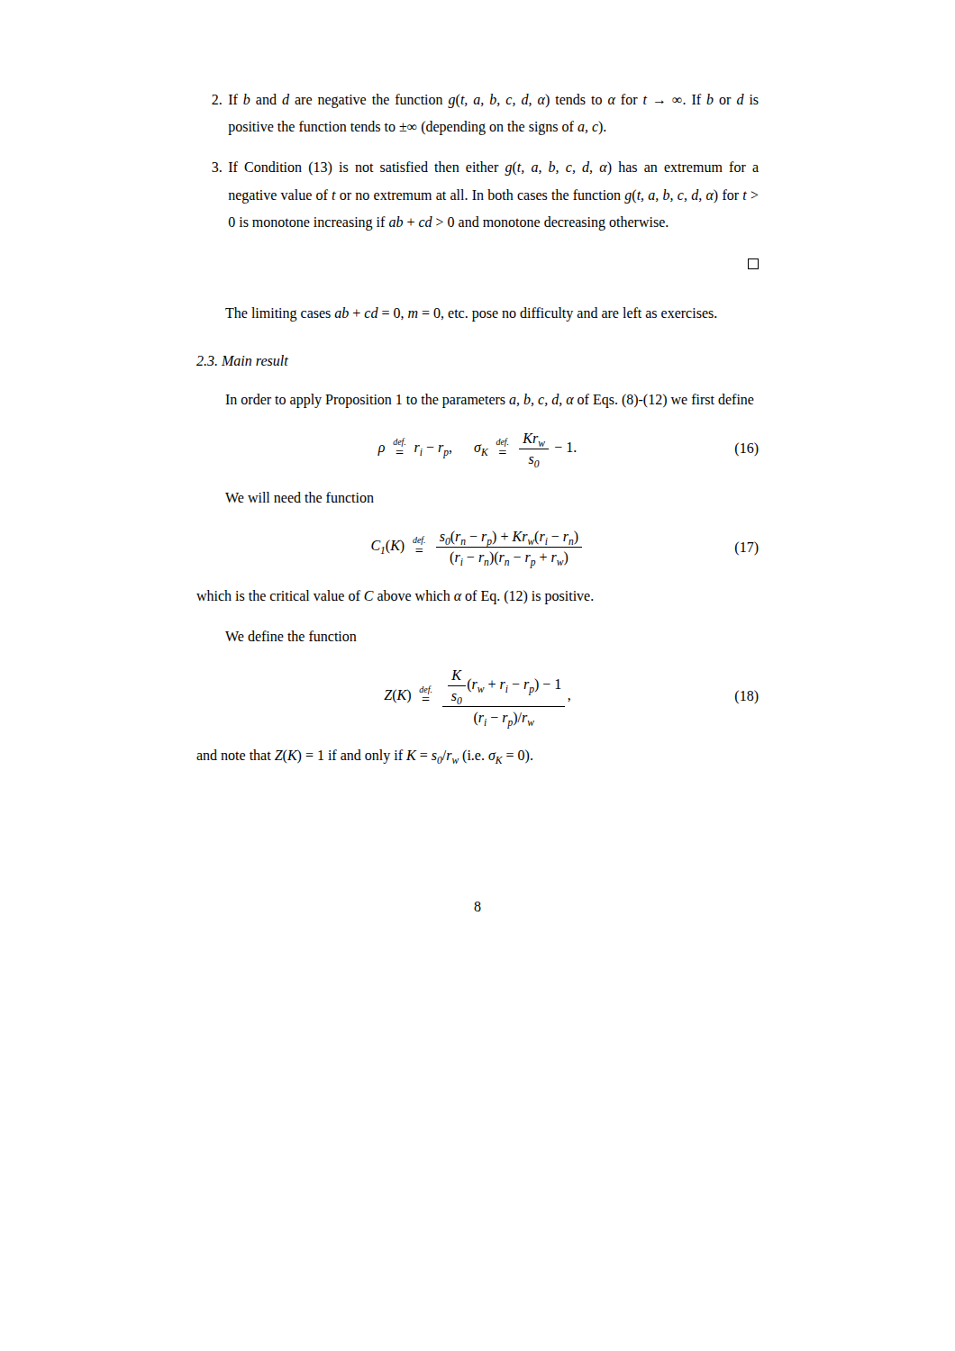2. If b and d are negative the function g(t, a, b, c, d, α) tends to α for t → ∞. If b or d is positive the function tends to ±∞ (depending on the signs of a, c).
3. If Condition (13) is not satisfied then either g(t, a, b, c, d, α) has an extremum for a negative value of t or no extremum at all. In both cases the function g(t, a, b, c, d, α) for t > 0 is monotone increasing if ab + cd > 0 and monotone decreasing otherwise.
The limiting cases ab + cd = 0, m = 0, etc. pose no difficulty and are left as exercises.
2.3. Main result
In order to apply Proposition 1 to the parameters a, b, c, d, α of Eqs. (8)-(12) we first define
ρ def.= ri − rp, σK def.= Krw s0 − 1. (16)
We will need the function
C1(K) def.= s0(rn − rp) + Krw(ri − rn) (ri − rn)(rn − rp + rw) (17)
which is the critical value of C above which α of Eq. (12) is positive.
We define the function
Z(K) def.= Ks0(rw + ri − rp) − 1 (ri − rp)/rw , (18)
and note that Z(K) = 1 if and only if K = s0/rw (i.e. σK = 0).
8